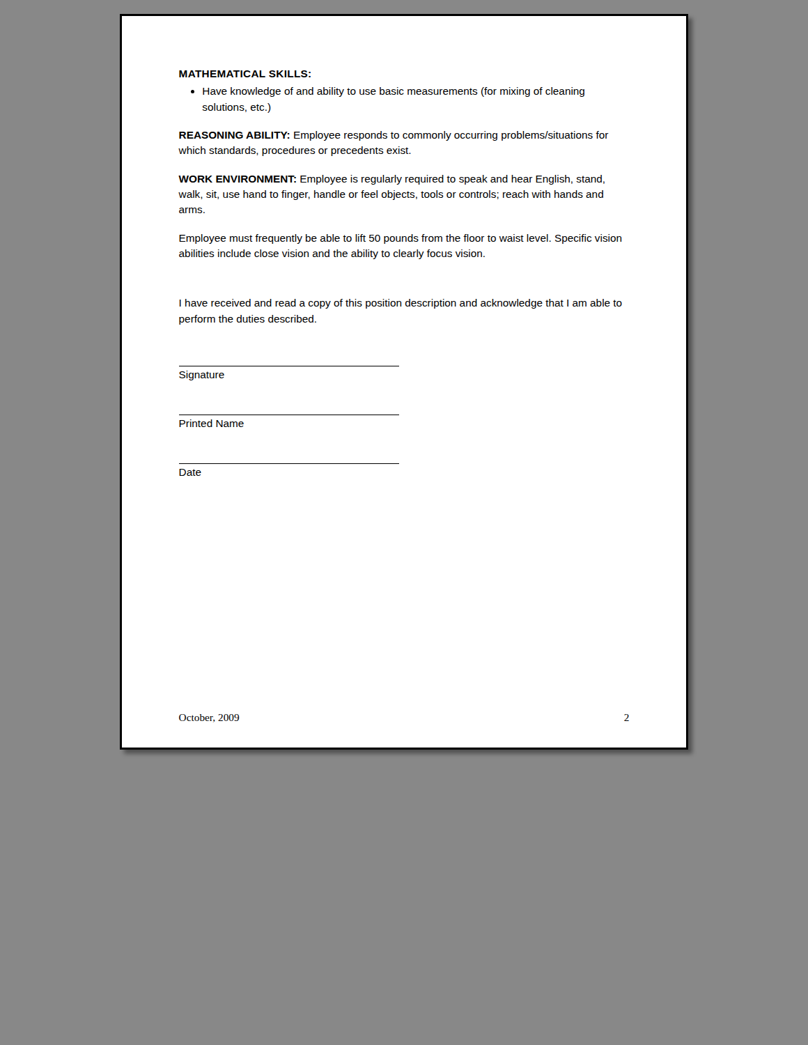MATHEMATICAL SKILLS:
Have knowledge of and ability to use basic measurements (for mixing of cleaning solutions, etc.)
REASONING ABILITY: Employee responds to commonly occurring problems/situations for which standards, procedures or precedents exist.
WORK ENVIRONMENT: Employee is regularly required to speak and hear English, stand, walk, sit, use hand to finger, handle or feel objects, tools or controls; reach with hands and arms.
Employee must frequently be able to lift 50 pounds from the floor to waist level. Specific vision abilities include close vision and the ability to clearly focus vision.
I have received and read a copy of this position description and acknowledge that I am able to perform the duties described.
Signature
Printed Name
Date
October, 2009 2